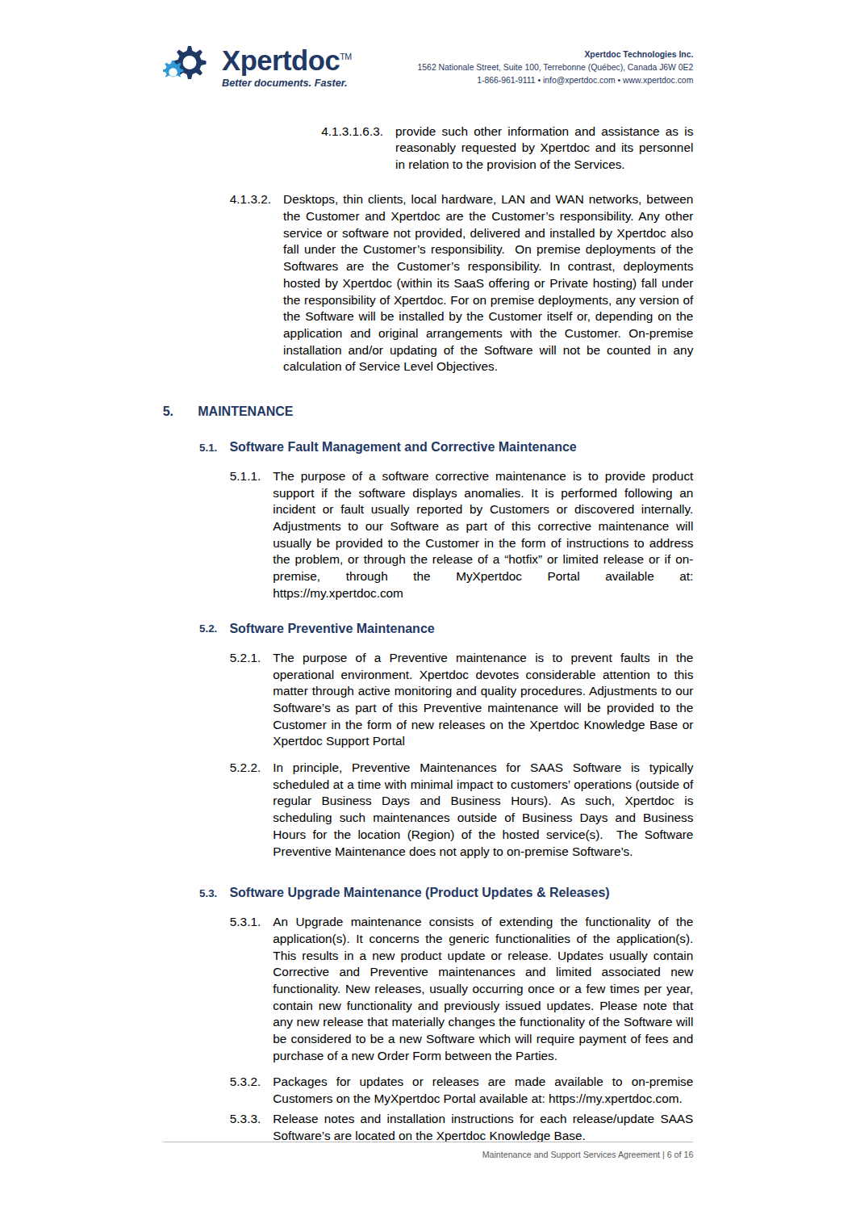XpertdocTM
Better documents. Faster.
Xpertdoc Technologies Inc.
1562 Nationale Street, Suite 100, Terrebonne (Québec), Canada J6W 0E2
1-866-961-9111 • info@xpertdoc.com • www.xpertdoc.com
4.1.3.1.6.3. provide such other information and assistance as is reasonably requested by Xpertdoc and its personnel in relation to the provision of the Services.
4.1.3.2. Desktops, thin clients, local hardware, LAN and WAN networks, between the Customer and Xpertdoc are the Customer’s responsibility. Any other service or software not provided, delivered and installed by Xpertdoc also fall under the Customer’s responsibility. On premise deployments of the Softwares are the Customer’s responsibility. In contrast, deployments hosted by Xpertdoc (within its SaaS offering or Private hosting) fall under the responsibility of Xpertdoc. For on premise deployments, any version of the Software will be installed by the Customer itself or, depending on the application and original arrangements with the Customer. On-premise installation and/or updating of the Software will not be counted in any calculation of Service Level Objectives.
5. MAINTENANCE
5.1. Software Fault Management and Corrective Maintenance
5.1.1. The purpose of a software corrective maintenance is to provide product support if the software displays anomalies. It is performed following an incident or fault usually reported by Customers or discovered internally. Adjustments to our Software as part of this corrective maintenance will usually be provided to the Customer in the form of instructions to address the problem, or through the release of a “hotfix” or limited release or if on-premise, through the MyXpertdoc Portal available at: https://my.xpertdoc.com
5.2. Software Preventive Maintenance
5.2.1. The purpose of a Preventive maintenance is to prevent faults in the operational environment. Xpertdoc devotes considerable attention to this matter through active monitoring and quality procedures. Adjustments to our Software’s as part of this Preventive maintenance will be provided to the Customer in the form of new releases on the Xpertdoc Knowledge Base or Xpertdoc Support Portal
5.2.2. In principle, Preventive Maintenances for SAAS Software is typically scheduled at a time with minimal impact to customers’ operations (outside of regular Business Days and Business Hours). As such, Xpertdoc is scheduling such maintenances outside of Business Days and Business Hours for the location (Region) of the hosted service(s). The Software Preventive Maintenance does not apply to on-premise Software’s.
5.3. Software Upgrade Maintenance (Product Updates & Releases)
5.3.1. An Upgrade maintenance consists of extending the functionality of the application(s). It concerns the generic functionalities of the application(s). This results in a new product update or release. Updates usually contain Corrective and Preventive maintenances and limited associated new functionality. New releases, usually occurring once or a few times per year, contain new functionality and previously issued updates. Please note that any new release that materially changes the functionality of the Software will be considered to be a new Software which will require payment of fees and purchase of a new Order Form between the Parties.
5.3.2. Packages for updates or releases are made available to on-premise Customers on the MyXpertdoc Portal available at: https://my.xpertdoc.com.
5.3.3. Release notes and installation instructions for each release/update SAAS Software’s are located on the Xpertdoc Knowledge Base.
Maintenance and Support Services Agreement | 6 of 16